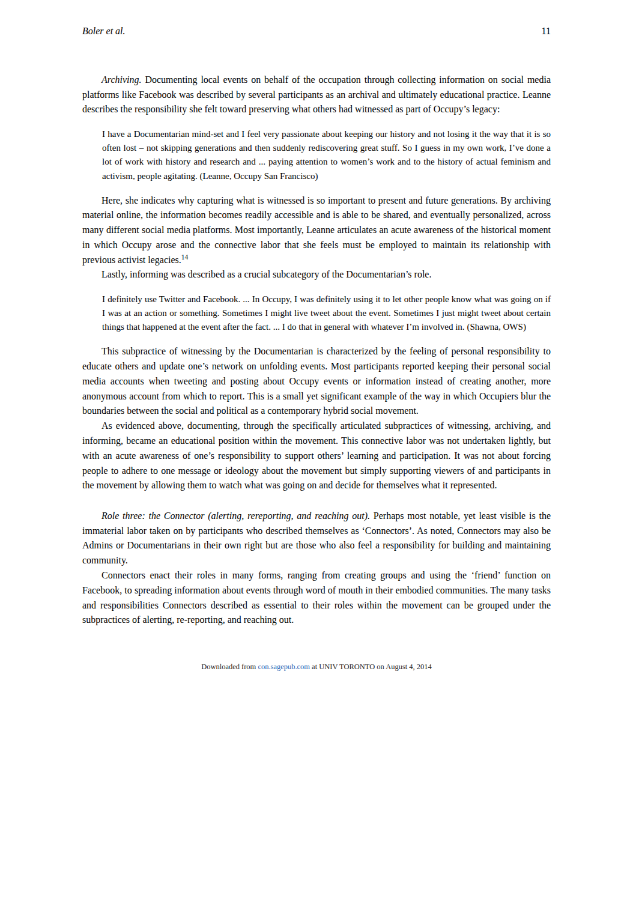Boler et al. 11
Archiving. Documenting local events on behalf of the occupation through collecting information on social media platforms like Facebook was described by several participants as an archival and ultimately educational practice. Leanne describes the responsibility she felt toward preserving what others had witnessed as part of Occupy’s legacy:
I have a Documentarian mind-set and I feel very passionate about keeping our history and not losing it the way that it is so often lost – not skipping generations and then suddenly rediscovering great stuff. So I guess in my own work, I’ve done a lot of work with history and research and ... paying attention to women’s work and to the history of actual feminism and activism, people agitating. (Leanne, Occupy San Francisco)
Here, she indicates why capturing what is witnessed is so important to present and future generations. By archiving material online, the information becomes readily accessible and is able to be shared, and eventually personalized, across many different social media platforms. Most importantly, Leanne articulates an acute awareness of the historical moment in which Occupy arose and the connective labor that she feels must be employed to maintain its relationship with previous activist legacies.14
Lastly, informing was described as a crucial subcategory of the Documentarian’s role.
I definitely use Twitter and Facebook. ... In Occupy, I was definitely using it to let other people know what was going on if I was at an action or something. Sometimes I might live tweet about the event. Sometimes I just might tweet about certain things that happened at the event after the fact. ... I do that in general with whatever I’m involved in. (Shawna, OWS)
This subpractice of witnessing by the Documentarian is characterized by the feeling of personal responsibility to educate others and update one’s network on unfolding events. Most participants reported keeping their personal social media accounts when tweeting and posting about Occupy events or information instead of creating another, more anonymous account from which to report. This is a small yet significant example of the way in which Occupiers blur the boundaries between the social and political as a contemporary hybrid social movement.
As evidenced above, documenting, through the specifically articulated subpractices of witnessing, archiving, and informing, became an educational position within the movement. This connective labor was not undertaken lightly, but with an acute awareness of one’s responsibility to support others’ learning and participation. It was not about forcing people to adhere to one message or ideology about the movement but simply supporting viewers of and participants in the movement by allowing them to watch what was going on and decide for themselves what it represented.
Role three: the Connector (alerting, rereporting, and reaching out). Perhaps most notable, yet least visible is the immaterial labor taken on by participants who described themselves as ‘Connectors’. As noted, Connectors may also be Admins or Documentarians in their own right but are those who also feel a responsibility for building and maintaining community.
Connectors enact their roles in many forms, ranging from creating groups and using the ‘friend’ function on Facebook, to spreading information about events through word of mouth in their embodied communities. The many tasks and responsibilities Connectors described as essential to their roles within the movement can be grouped under the subpractices of alerting, re-reporting, and reaching out.
Downloaded from con.sagepub.com at UNIV TORONTO on August 4, 2014